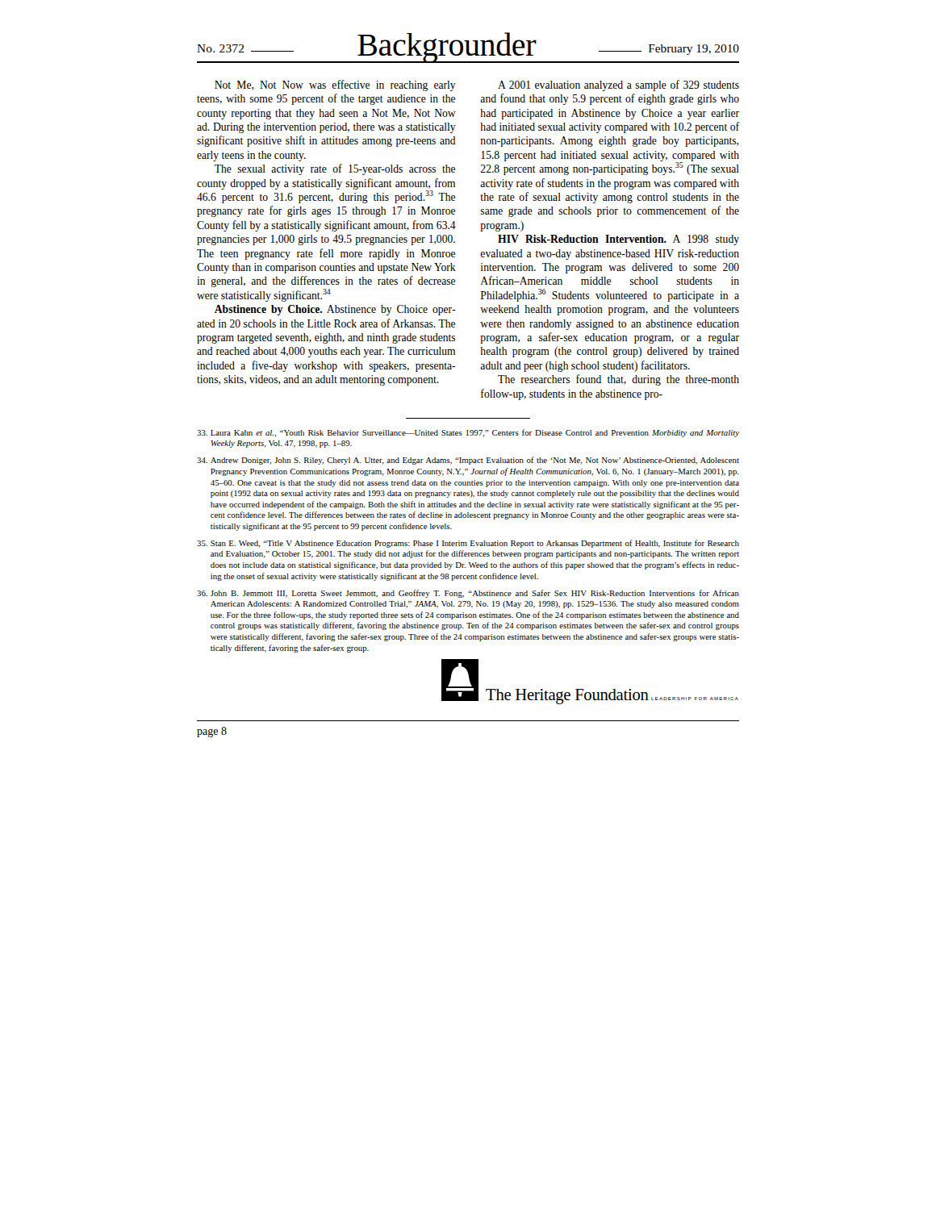No. 2372
Backgrounder
February 19, 2010
Not Me, Not Now was effective in reaching early teens, with some 95 percent of the target audience in the county reporting that they had seen a Not Me, Not Now ad. During the intervention period, there was a statistically significant positive shift in attitudes among pre-teens and early teens in the county.
The sexual activity rate of 15-year-olds across the county dropped by a statistically significant amount, from 46.6 percent to 31.6 percent, during this period.33 The pregnancy rate for girls ages 15 through 17 in Monroe County fell by a statistically significant amount, from 63.4 pregnancies per 1,000 girls to 49.5 pregnancies per 1,000. The teen pregnancy rate fell more rapidly in Monroe County than in comparison counties and upstate New York in general, and the differences in the rates of decrease were statistically significant.34
Abstinence by Choice. Abstinence by Choice operated in 20 schools in the Little Rock area of Arkansas. The program targeted seventh, eighth, and ninth grade students and reached about 4,000 youths each year. The curriculum included a five-day workshop with speakers, presentations, skits, videos, and an adult mentoring component.
A 2001 evaluation analyzed a sample of 329 students and found that only 5.9 percent of eighth grade girls who had participated in Abstinence by Choice a year earlier had initiated sexual activity compared with 10.2 percent of non-participants. Among eighth grade boy participants, 15.8 percent had initiated sexual activity, compared with 22.8 percent among non-participating boys.35 (The sexual activity rate of students in the program was compared with the rate of sexual activity among control students in the same grade and schools prior to commencement of the program.)
HIV Risk-Reduction Intervention. A 1998 study evaluated a two-day abstinence-based HIV risk-reduction intervention. The program was delivered to some 200 African–American middle school students in Philadelphia.36 Students volunteered to participate in a weekend health promotion program, and the volunteers were then randomly assigned to an abstinence education program, a safer-sex education program, or a regular health program (the control group) delivered by trained adult and peer (high school student) facilitators.
The researchers found that, during the three-month follow-up, students in the abstinence pro-
Laura Kahn et al., “Youth Risk Behavior Surveillance—United States 1997,” Centers for Disease Control and Prevention Morbidity and Mortality Weekly Reports, Vol. 47, 1998, pp. 1–89.
Andrew Doniger, John S. Riley, Cheryl A. Utter, and Edgar Adams, “Impact Evaluation of the ‘Not Me, Not Now’ Abstinence-Oriented, Adolescent Pregnancy Prevention Communications Program, Monroe County, N.Y.,” Journal of Health Communication, Vol. 6, No. 1 (January–March 2001), pp. 45–60. One caveat is that the study did not assess trend data on the counties prior to the intervention campaign. With only one pre-intervention data point (1992 data on sexual activity rates and 1993 data on pregnancy rates), the study cannot completely rule out the possibility that the declines would have occurred independent of the campaign. Both the shift in attitudes and the decline in sexual activity rate were statistically significant at the 95 percent confidence level. The differences between the rates of decline in adolescent pregnancy in Monroe County and the other geographic areas were statistically significant at the 95 percent to 99 percent confidence levels.
Stan E. Weed, “Title V Abstinence Education Programs: Phase I Interim Evaluation Report to Arkansas Department of Health, Institute for Research and Evaluation,” October 15, 2001. The study did not adjust for the differences between program participants and non-participants. The written report does not include data on statistical significance, but data provided by Dr. Weed to the authors of this paper showed that the program’s effects in reducing the onset of sexual activity were statistically significant at the 98 percent confidence level.
John B. Jemmott III, Loretta Sweet Jemmott, and Geoffrey T. Fong, “Abstinence and Safer Sex HIV Risk-Reduction Interventions for African American Adolescents: A Randomized Controlled Trial,” JAMA, Vol. 279, No. 19 (May 20, 1998), pp. 1529–1536. The study also measured condom use. For the three follow-ups, the study reported three sets of 24 comparison estimates. One of the 24 comparison estimates between the abstinence and control groups was statistically different, favoring the abstinence group. Ten of the 24 comparison estimates between the safer-sex and control groups were statistically different, favoring the safer-sex group. Three of the 24 comparison estimates between the abstinence and safer-sex groups were statistically different, favoring the safer-sex group.
The Heritage Foundation Leadership for America
page 8